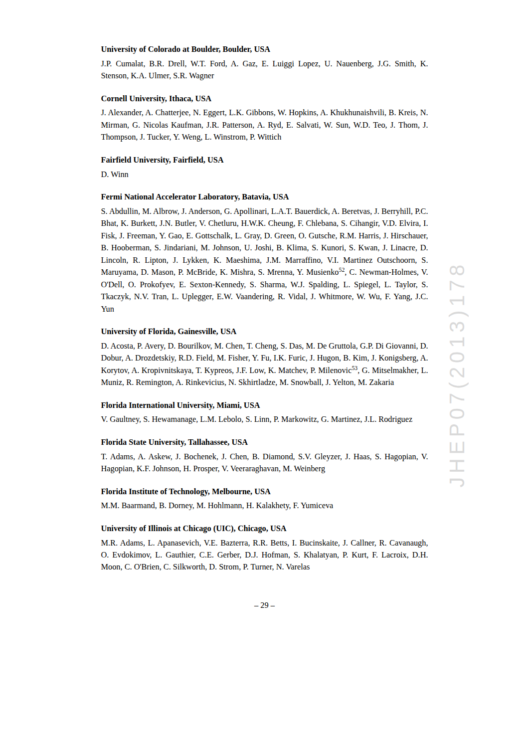JHEP07(2013)178
University of Colorado at Boulder, Boulder, USA
J.P. Cumalat, B.R. Drell, W.T. Ford, A. Gaz, E. Luiggi Lopez, U. Nauenberg, J.G. Smith, K. Stenson, K.A. Ulmer, S.R. Wagner
Cornell University, Ithaca, USA
J. Alexander, A. Chatterjee, N. Eggert, L.K. Gibbons, W. Hopkins, A. Khukhunaishvili, B. Kreis, N. Mirman, G. Nicolas Kaufman, J.R. Patterson, A. Ryd, E. Salvati, W. Sun, W.D. Teo, J. Thom, J. Thompson, J. Tucker, Y. Weng, L. Winstrom, P. Wittich
Fairfield University, Fairfield, USA
D. Winn
Fermi National Accelerator Laboratory, Batavia, USA
S. Abdullin, M. Albrow, J. Anderson, G. Apollinari, L.A.T. Bauerdick, A. Beretvas, J. Berryhill, P.C. Bhat, K. Burkett, J.N. Butler, V. Chetluru, H.W.K. Cheung, F. Chlebana, S. Cihangir, V.D. Elvira, I. Fisk, J. Freeman, Y. Gao, E. Gottschalk, L. Gray, D. Green, O. Gutsche, R.M. Harris, J. Hirschauer, B. Hooberman, S. Jindariani, M. Johnson, U. Joshi, B. Klima, S. Kunori, S. Kwan, J. Linacre, D. Lincoln, R. Lipton, J. Lykken, K. Maeshima, J.M. Marraffino, V.I. Martinez Outschoorn, S. Maruyama, D. Mason, P. McBride, K. Mishra, S. Mrenna, Y. Musienko52, C. Newman-Holmes, V. O'Dell, O. Prokofyev, E. Sexton-Kennedy, S. Sharma, W.J. Spalding, L. Spiegel, L. Taylor, S. Tkaczyk, N.V. Tran, L. Uplegger, E.W. Vaandering, R. Vidal, J. Whitmore, W. Wu, F. Yang, J.C. Yun
University of Florida, Gainesville, USA
D. Acosta, P. Avery, D. Bourilkov, M. Chen, T. Cheng, S. Das, M. De Gruttola, G.P. Di Giovanni, D. Dobur, A. Drozdetskiy, R.D. Field, M. Fisher, Y. Fu, I.K. Furic, J. Hugon, B. Kim, J. Konigsberg, A. Korytov, A. Kropivnitskaya, T. Kypreos, J.F. Low, K. Matchev, P. Milenovic53, G. Mitselmakher, L. Muniz, R. Remington, A. Rinkevicius, N. Skhirtladze, M. Snowball, J. Yelton, M. Zakaria
Florida International University, Miami, USA
V. Gaultney, S. Hewamanage, L.M. Lebolo, S. Linn, P. Markowitz, G. Martinez, J.L. Rodriguez
Florida State University, Tallahassee, USA
T. Adams, A. Askew, J. Bochenek, J. Chen, B. Diamond, S.V. Gleyzer, J. Haas, S. Hagopian, V. Hagopian, K.F. Johnson, H. Prosper, V. Veeraraghavan, M. Weinberg
Florida Institute of Technology, Melbourne, USA
M.M. Baarmand, B. Dorney, M. Hohlmann, H. Kalakhety, F. Yumiceva
University of Illinois at Chicago (UIC), Chicago, USA
M.R. Adams, L. Apanasevich, V.E. Bazterra, R.R. Betts, I. Bucinskaite, J. Callner, R. Cavanaugh, O. Evdokimov, L. Gauthier, C.E. Gerber, D.J. Hofman, S. Khalatyan, P. Kurt, F. Lacroix, D.H. Moon, C. O'Brien, C. Silkworth, D. Strom, P. Turner, N. Varelas
– 29 –